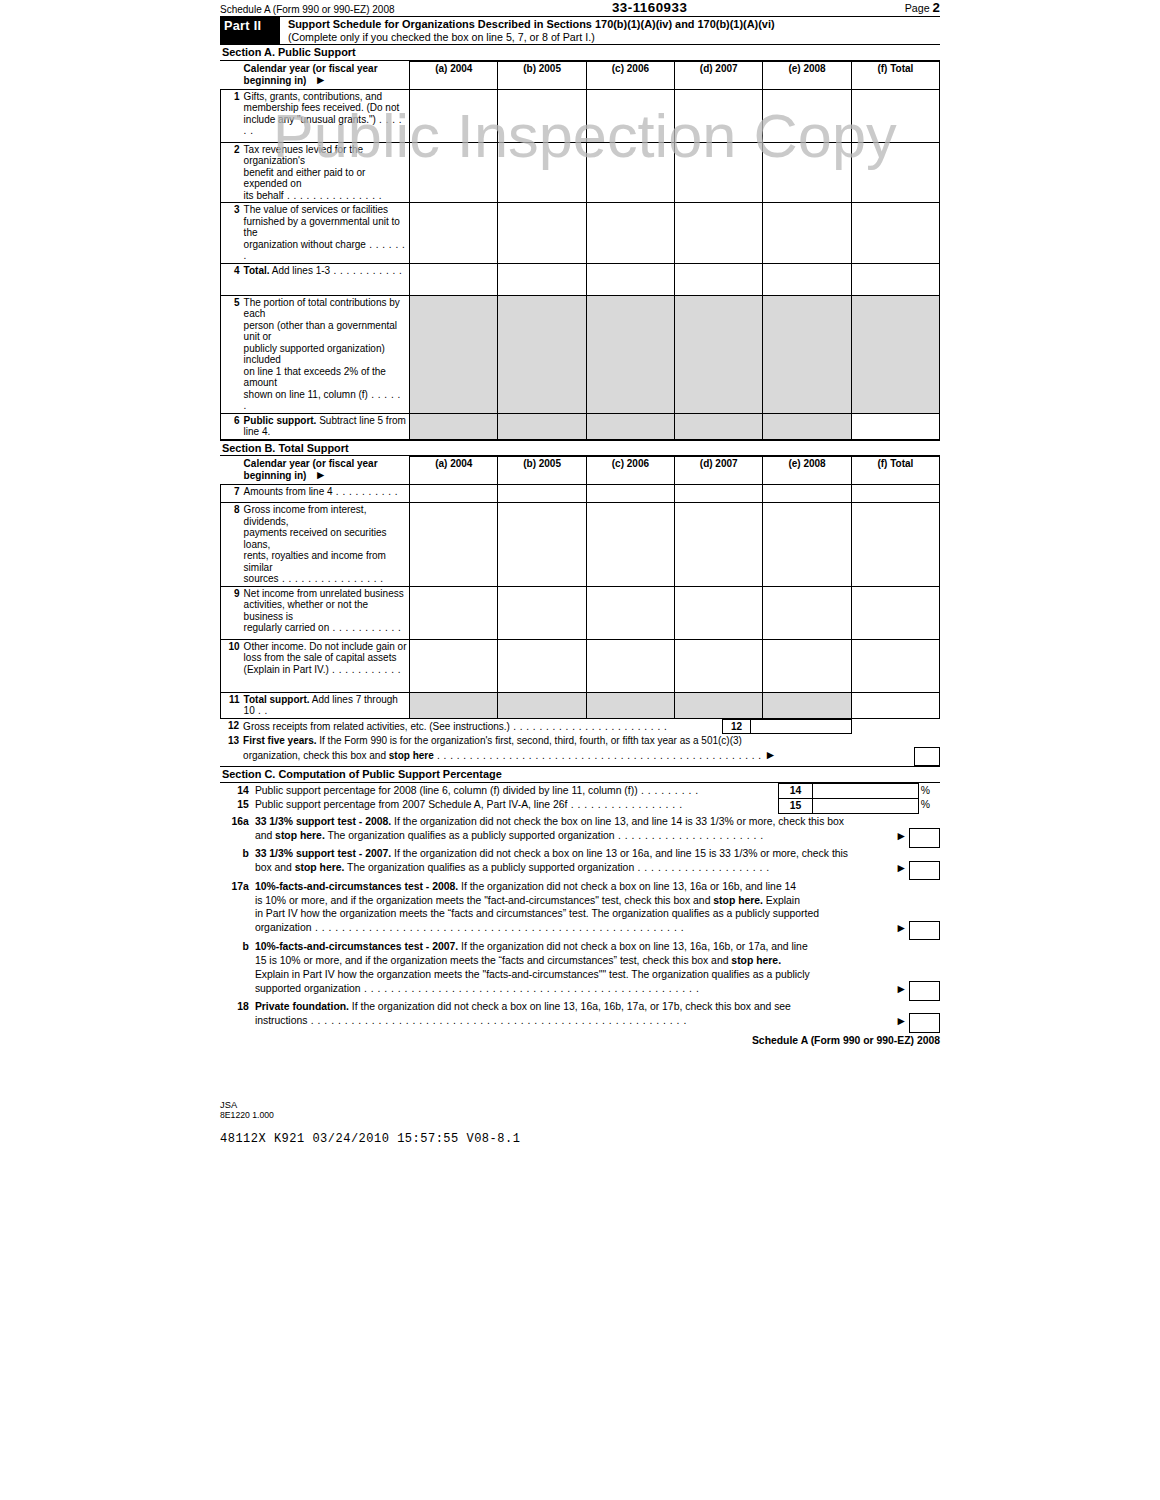Public Inspection Copy
Schedule A (Form 990 or 990-EZ) 2008
33-1160933
Page 2
Part II
Support Schedule for Organizations Described in Sections 170(b)(1)(A)(iv) and 170(b)(1)(A)(vi)
(Complete only if you checked the box on line 5, 7, or 8 of Part I.)
Section A. Public Support
| | Calendar year (or fiscal year beginning in) ► | (a) 2004 | (b) 2005 | (c) 2006 | (d) 2007 | (e) 2008 | (f) Total |
| 1 | Gifts, grants, contributions, and membership fees received. (Do not include any "unusual grants.") . . . . . . | | | | | | |
| 2 | Tax revenues levied for the organization's benefit and either paid to or expended on its behalf . . . . . . . . . . . . . . . | | | | | | |
| 3 | The value of services or facilities furnished by a governmental unit to the organization without charge . . . . . . . | | | | | | |
| 4 | Total. Add lines 1-3 . . . . . . . . . . . | | | | | | |
| 5 | The portion of total contributions by each person (other than a governmental unit or publicly supported organization) included on line 1 that exceeds 2% of the amount shown on line 11, column (f) . . . . . . | | | | | | |
| 6 | Public support. Subtract line 5 from line 4. | | | | | | |
Section B. Total Support
| | Calendar year (or fiscal year beginning in) ► | (a) 2004 | (b) 2005 | (c) 2006 | (d) 2007 | (e) 2008 | (f) Total |
| 7 | Amounts from line 4 . . . . . . . . . . | | | | | | |
| 8 | Gross income from interest, dividends, payments received on securities loans, rents, royalties and income from similar sources . . . . . . . . . . . . . . . . | | | | | | |
| 9 | Net income from unrelated business activities, whether or not the business is regularly carried on . . . . . . . . . . . | | | | | | |
| 10 | Other income. Do not include gain or loss from the sale of capital assets (Explain in Part IV.) . . . . . . . . . . . | | | | | | |
| 11 | Total support. Add lines 7 through 10 . . | | | | | | |
| 12 | Gross receipts from related activities, etc. (See instructions.) . . . . . . . . . . . . . . . . . . . . . . . . | 12 | | |
| 13 | First five years. If the Form 990 is for the organization's first, second, third, fourth, or fifth tax year as a 501(c)(3) | |
| | organization, check this box and stop here . . . . . . . . . . . . . . . . . . . . . . . . . . . . . . . . . . . . . . . . . . . . . . . . . . ► | |
Section C. Computation of Public Support Percentage
| 14 | Public support percentage for 2008 (line 6, column (f) divided by line 11, column (f)) . . . . . . . . . | 14 | | % |
| 15 | Public support percentage from 2007 Schedule A, Part IV-A, line 26f . . . . . . . . . . . . . . . . . | 15 | | % |
| 16a | 33 1/3% support test - 2008. If the organization did not check the box on line 13, and line 14 is 33 1/3% or more, check this box | | |
| | and stop here. The organization qualifies as a publicly supported organization . . . . . . . . . . . . . . . . . . . . . . | ► | |
| b | 33 1/3% support test - 2007. If the organization did not check a box on line 13 or 16a, and line 15 is 33 1/3% or more, check this | | |
| | box and stop here. The organization qualifies as a publicly supported organization . . . . . . . . . . . . . . . . . . . . | ► | |
| 17a | 10%-facts-and-circumstances test - 2008. If the organization did not check a box on line 13, 16a or 16b, and line 14 | | |
| | is 10% or more, and if the organization meets the "fact-and-circumstances" test, check this box and stop here. Explain | | |
| | in Part IV how the organization meets the “facts and circumstances” test. The organization qualifies as a publicly supported | | |
| | organization . . . . . . . . . . . . . . . . . . . . . . . . . . . . . . . . . . . . . . . . . . . . . . . . . . . . . . . | ► | |
| b | 10%-facts-and-circumstances test - 2007. If the organization did not check a box on line 13, 16a, 16b, or 17a, and line | | |
| | 15 is 10% or more, and if the organization meets the “facts and circumstances” test, check this box and stop here. | | |
| | Explain in Part IV how the organzation meets the "facts-and-circumstances"" test. The organization qualifies as a publicly | | |
| | supported organization . . . . . . . . . . . . . . . . . . . . . . . . . . . . . . . . . . . . . . . . . . . . . . . . . . | ► | |
| 18 | Private foundation. If the organization did not check a box on line 13, 16a, 16b, 17a, or 17b, check this box and see | | |
| | instructions . . . . . . . . . . . . . . . . . . . . . . . . . . . . . . . . . . . . . . . . . . . . . . . . . . . . . . . . | ► | |
Schedule A (Form 990 or 990-EZ) 2008
JSA
8E1220 1.000
48112X K921 03/24/2010 15:57:55 V08-8.1